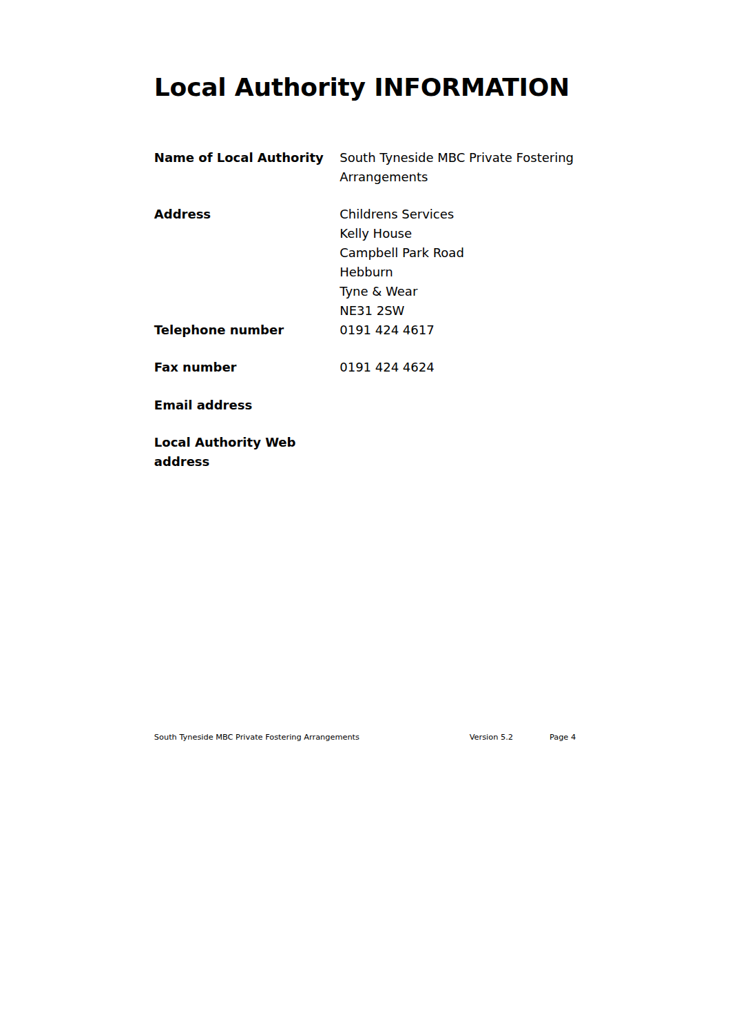Local Authority INFORMATION
| Name of Local Authority | South Tyneside MBC Private Fostering Arrangements |
| Address | Childrens Services Kelly House Campbell Park Road Hebburn Tyne & Wear NE31 2SW |
| Telephone number | 0191 424 4617 |
| Fax number | 0191 424 4624 |
| Email address | |
| Local Authority Web address | |
South Tyneside MBC Private Fostering Arrangements
Version 5.2 Page 4